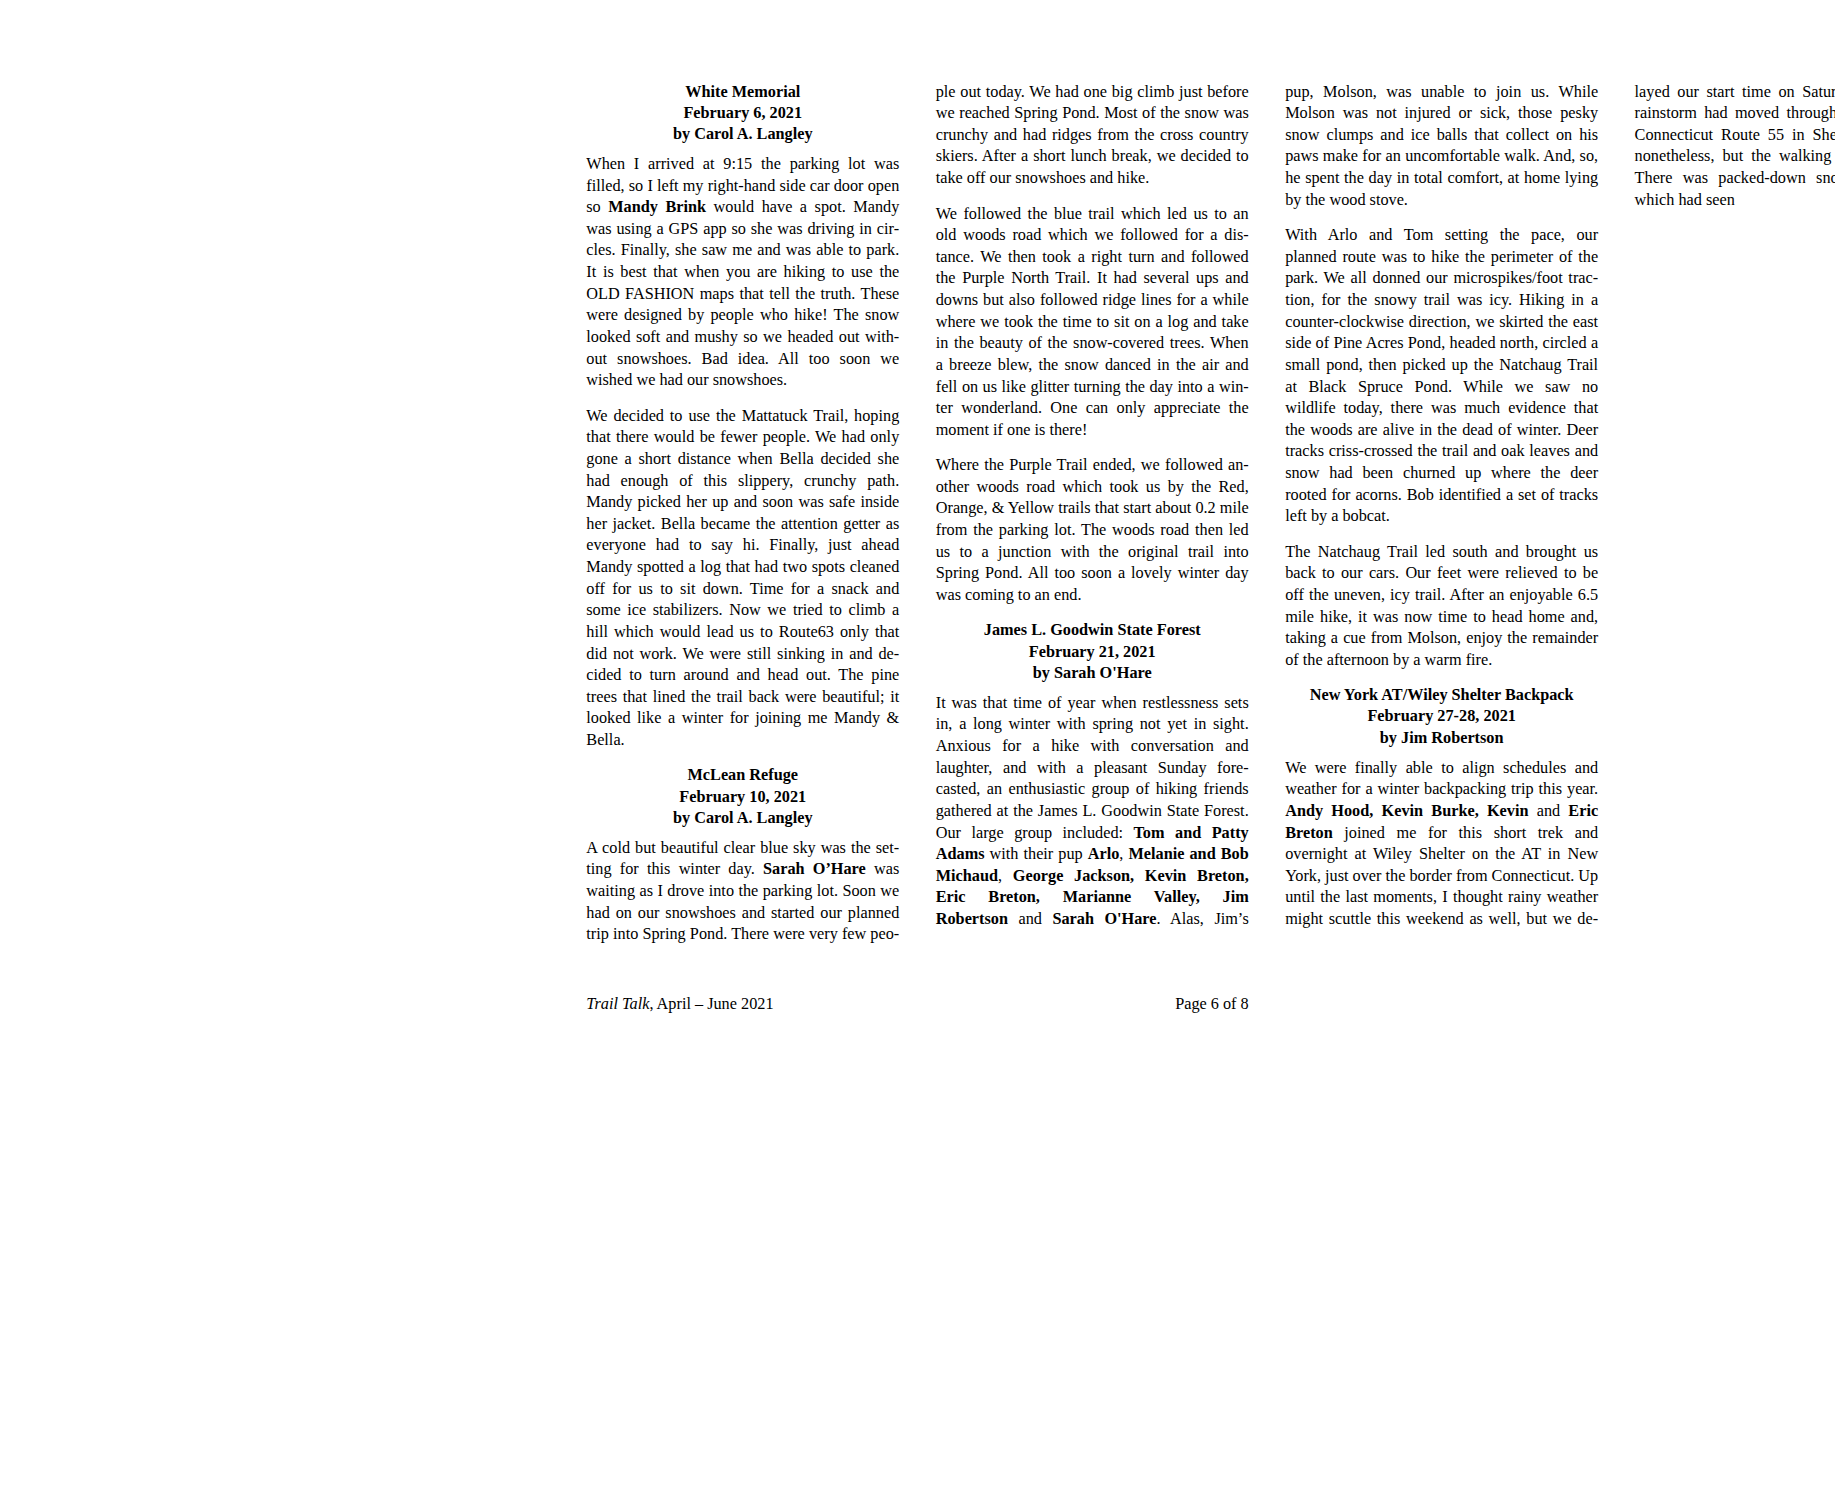White Memorial February 6, 2021 by Carol A. Langley
When I arrived at 9:15 the parking lot was filled, so I left my right-hand side car door open so Mandy Brink would have a spot. Mandy was using a GPS app so she was driving in circles. Finally, she saw me and was able to park. It is best that when you are hiking to use the OLD FASHION maps that tell the truth. These were designed by people who hike! The snow looked soft and mushy so we headed out without snowshoes. Bad idea. All too soon we wished we had our snowshoes.
We decided to use the Mattatuck Trail, hoping that there would be fewer people. We had only gone a short distance when Bella decided she had enough of this slippery, crunchy path. Mandy picked her up and soon was safe inside her jacket. Bella became the attention getter as everyone had to say hi. Finally, just ahead Mandy spotted a log that had two spots cleaned off for us to sit down. Time for a snack and some ice stabilizers. Now we tried to climb a hill which would lead us to Route63 only that did not work. We were still sinking in and decided to turn around and head out. The pine trees that lined the trail back were beautiful; it looked like a winter for joining me Mandy & Bella.
McLean Refuge February 10, 2021 by Carol A. Langley
A cold but beautiful clear blue sky was the setting for this winter day. Sarah O’Hare was waiting as I drove into the parking lot. Soon we had on our snowshoes and started our planned trip into Spring Pond. There were very few people out today. We had one big climb just before we reached Spring Pond. Most of the snow was crunchy and had ridges from the cross country skiers. After a short lunch break, we decided to take off our snowshoes and hike.
We followed the blue trail which led us to an old woods road which we followed for a distance. We then took a right turn and followed the Purple North Trail. It had several ups and downs but also followed ridge lines for a while where we took the time to sit on a log and take in the beauty of the snow-covered trees. When a breeze blew, the snow danced in the air and fell on us like glitter turning the day into a winter wonderland. One can only appreciate the moment if one is there!
Where the Purple Trail ended, we followed another woods road which took us by the Red, Orange, & Yellow trails that start about 0.2 mile from the parking lot. The woods road then led us to a junction with the original trail into Spring Pond. All too soon a lovely winter day was coming to an end.
James L. Goodwin State Forest February 21, 2021 by Sarah O'Hare
It was that time of year when restlessness sets in, a long winter with spring not yet in sight. Anxious for a hike with conversation and laughter, and with a pleasant Sunday forecasted, an enthusiastic group of hiking friends gathered at the James L. Goodwin State Forest. Our large group included: Tom and Patty Adams with their pup Arlo, Melanie and Bob Michaud, George Jackson, Kevin Breton, Eric Breton, Marianne Valley, Jim Robertson and Sarah O'Hare. Alas, Jim’s pup, Molson, was unable to join us. While Molson was not injured or sick, those pesky snow clumps and ice balls that collect on his paws make for an uncomfortable walk. And, so, he spent the day in total comfort, at home lying by the wood stove.
With Arlo and Tom setting the pace, our planned route was to hike the perimeter of the park. We all donned our microspikes/foot traction, for the snowy trail was icy. Hiking in a counter-clockwise direction, we skirted the east side of Pine Acres Pond, headed north, circled a small pond, then picked up the Natchaug Trail at Black Spruce Pond. While we saw no wildlife today, there was much evidence that the woods are alive in the dead of winter. Deer tracks criss-crossed the trail and oak leaves and snow had been churned up where the deer rooted for acorns. Bob identified a set of tracks left by a bobcat.
The Natchaug Trail led south and brought us back to our cars. Our feet were relieved to be off the uneven, icy trail. After an enjoyable 6.5 mile hike, it was now time to head home and, taking a cue from Molson, enjoy the remainder of the afternoon by a warm fire.
New York AT/Wiley Shelter Backpack February 27-28, 2021 by Jim Robertson
We were finally able to align schedules and weather for a winter backpacking trip this year. Andy Hood, Kevin Burke, Kevin and Eric Breton joined me for this short trek and overnight at Wiley Shelter on the AT in New York, just over the border from Connecticut. Up until the last moments, I thought rainy weather might scuttle this weekend as well, but we delayed our start time on Saturday until a cold rainstorm had moved through. The hike from Connecticut Route 55 in Sherman was damp nonetheless, but the walking was fairly easy. There was packed-down snow on the trail, which had seen
Trail Talk, April – June 2021
Page 6 of 8